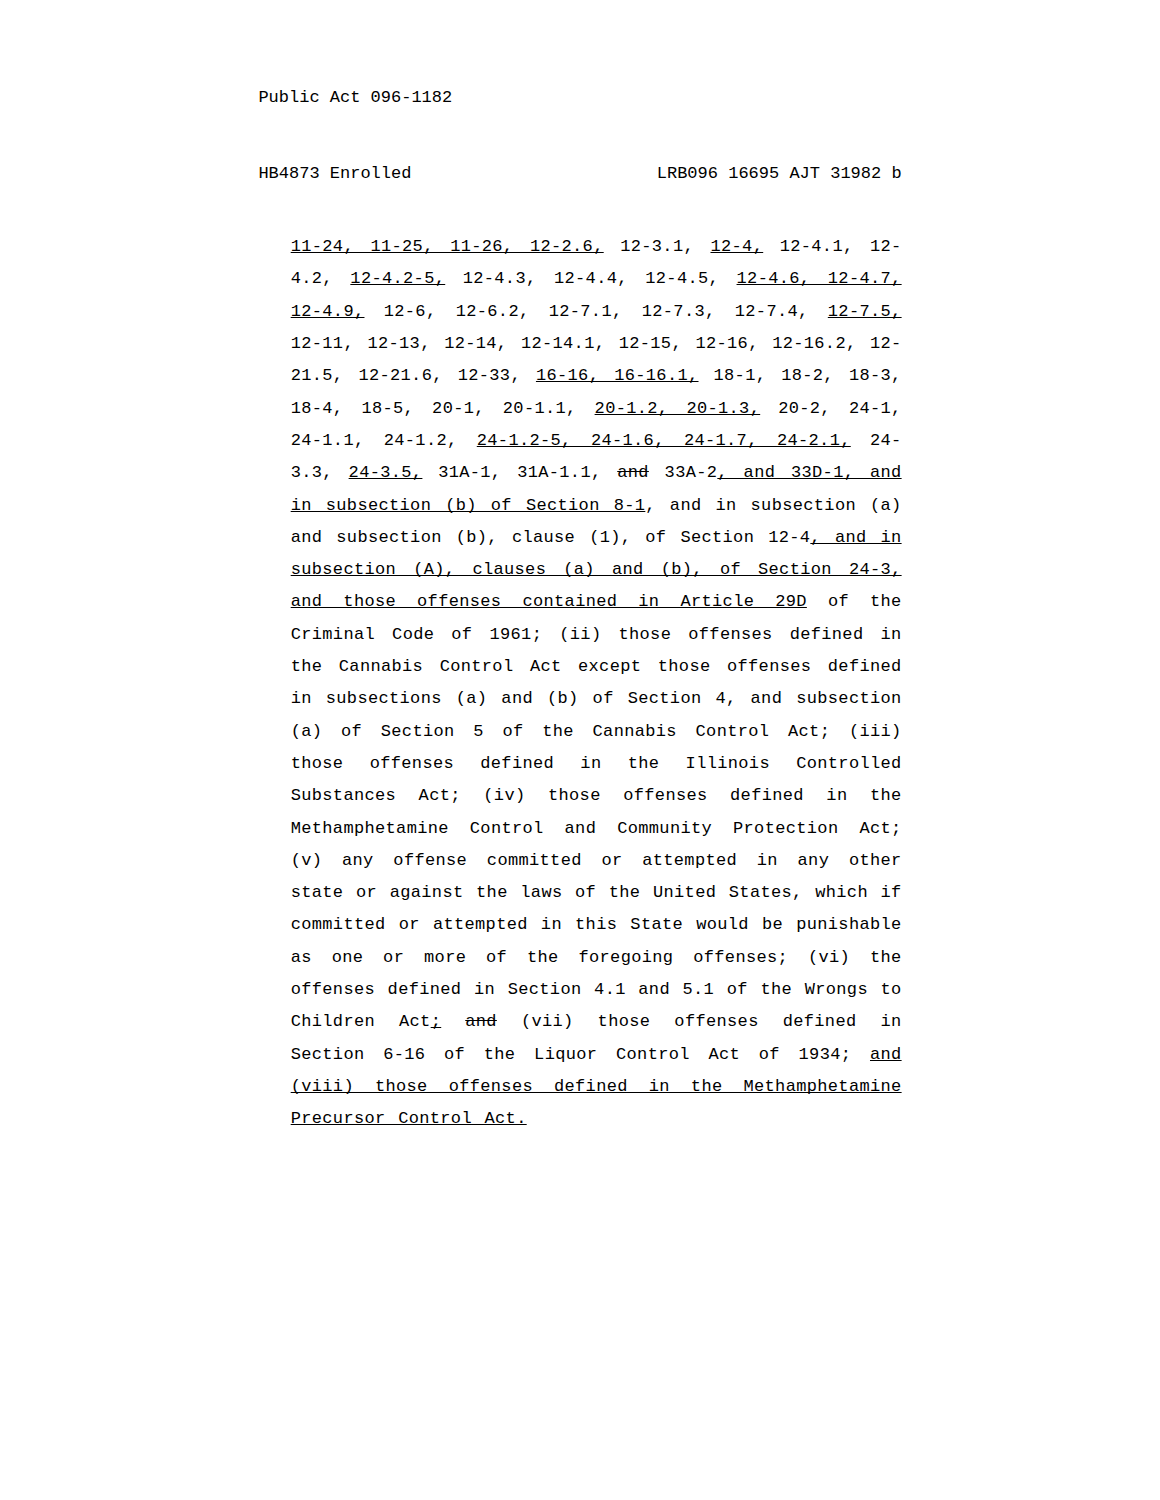Public Act 096-1182
HB4873 Enrolled LRB096 16695 AJT 31982 b
11-24, 11-25, 11-26, 12-2.6, 12-3.1, 12-4, 12-4.1, 12-4.2, 12-4.2-5, 12-4.3, 12-4.4, 12-4.5, 12-4.6, 12-4.7, 12-4.9, 12-6, 12-6.2, 12-7.1, 12-7.3, 12-7.4, 12-7.5, 12-11, 12-13, 12-14, 12-14.1, 12-15, 12-16, 12-16.2, 12-21.5, 12-21.6, 12-33, 16-16, 16-16.1, 18-1, 18-2, 18-3, 18-4, 18-5, 20-1, 20-1.1, 20-1.2, 20-1.3, 20-2, 24-1, 24-1.1, 24-1.2, 24-1.2-5, 24-1.6, 24-1.7, 24-2.1, 24-3.3, 24-3.5, 31A-1, 31A-1.1, and 33A-2, and 33D-1, and in subsection (b) of Section 8-1, and in subsection (a) and subsection (b), clause (1), of Section 12-4, and in subsection (A), clauses (a) and (b), of Section 24-3, and those offenses contained in Article 29D of the Criminal Code of 1961; (ii) those offenses defined in the Cannabis Control Act except those offenses defined in subsections (a) and (b) of Section 4, and subsection (a) of Section 5 of the Cannabis Control Act; (iii) those offenses defined in the Illinois Controlled Substances Act; (iv) those offenses defined in the Methamphetamine Control and Community Protection Act; (v) any offense committed or attempted in any other state or against the laws of the United States, which if committed or attempted in this State would be punishable as one or more of the foregoing offenses; (vi) the offenses defined in Section 4.1 and 5.1 of the Wrongs to Children Act; and (vii) those offenses defined in Section 6-16 of the Liquor Control Act of 1934; and (viii) those offenses defined in the Methamphetamine Precursor Control Act.